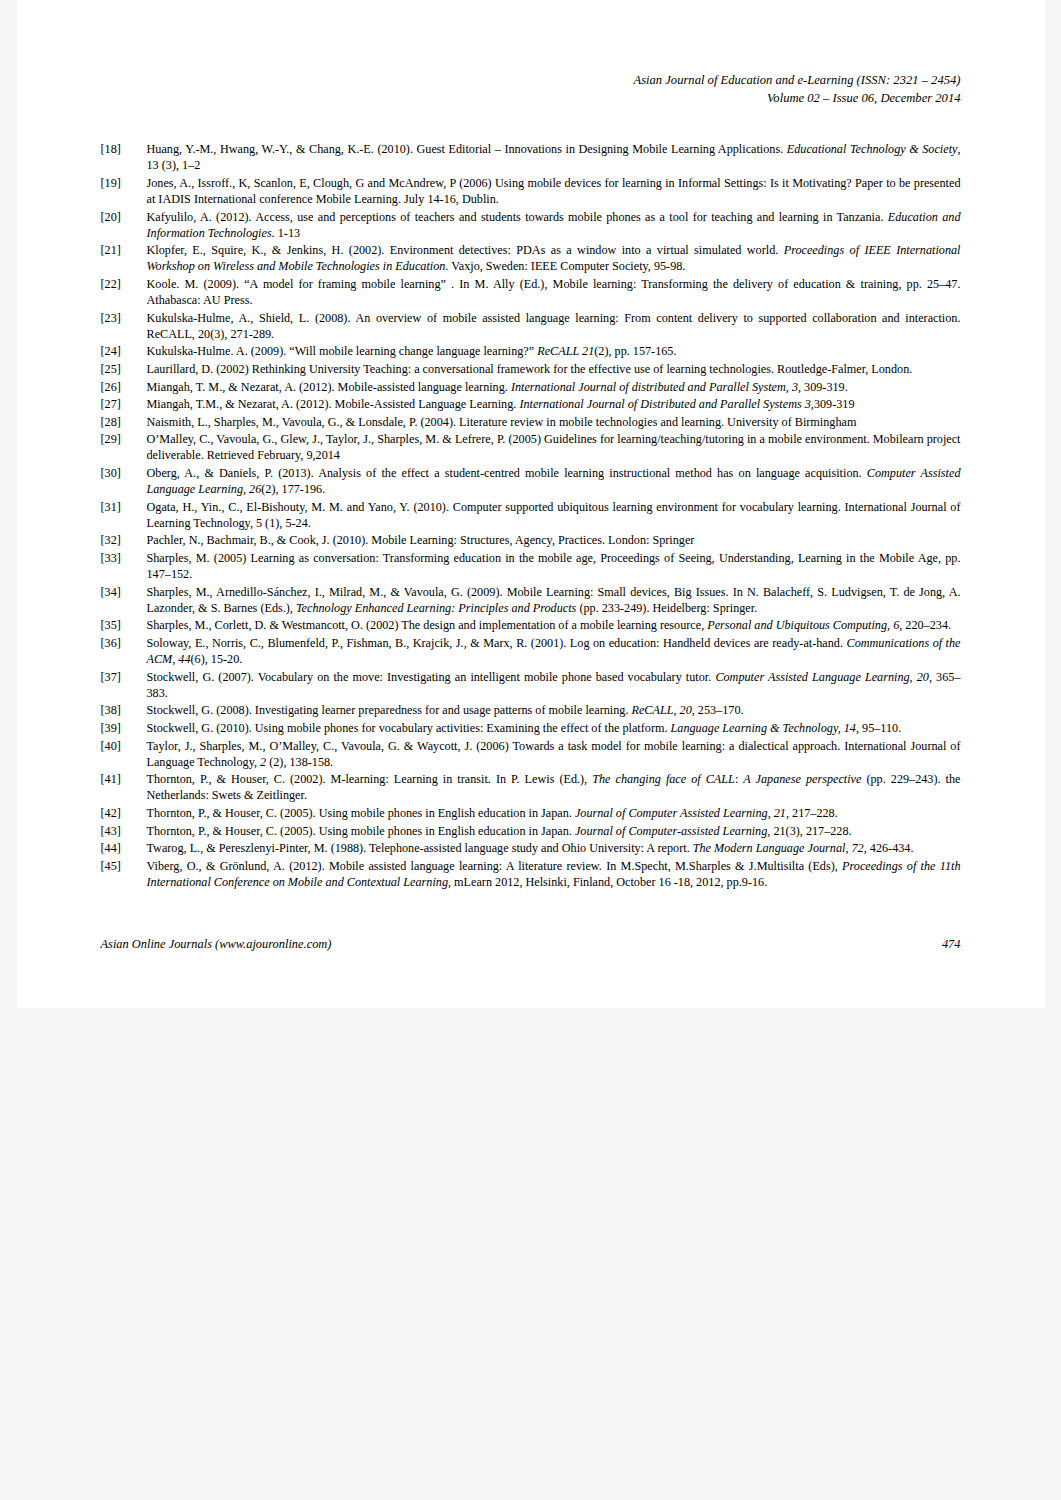Asian Journal of Education and e-Learning (ISSN: 2321 – 2454)
Volume 02 – Issue 06, December 2014
[18] Huang, Y.-M., Hwang, W.-Y., & Chang, K.-E. (2010). Guest Editorial – Innovations in Designing Mobile Learning Applications. Educational Technology & Society, 13 (3), 1–2
[19] Jones, A., Issroff., K, Scanlon, E, Clough, G and McAndrew, P (2006) Using mobile devices for learning in Informal Settings: Is it Motivating? Paper to be presented at IADIS International conference Mobile Learning. July 14-16, Dublin.
[20] Kafyulilo, A. (2012). Access, use and perceptions of teachers and students towards mobile phones as a tool for teaching and learning in Tanzania. Education and Information Technologies. 1-13
[21] Klopfer, E., Squire, K., & Jenkins, H. (2002). Environment detectives: PDAs as a window into a virtual simulated world. Proceedings of IEEE International Workshop on Wireless and Mobile Technologies in Education. Vaxjo, Sweden: IEEE Computer Society, 95-98.
[22] Koole. M. (2009). “A model for framing mobile learning” . In M. Ally (Ed.), Mobile learning: Transforming the delivery of education & training, pp. 25–47. Athabasca: AU Press.
[23] Kukulska-Hulme, A., Shield, L. (2008). An overview of mobile assisted language learning: From content delivery to supported collaboration and interaction. ReCALL, 20(3), 271-289.
[24] Kukulska-Hulme. A. (2009). “Will mobile learning change language learning?” ReCALL 21(2), pp. 157-165.
[25] Laurillard, D. (2002) Rethinking University Teaching: a conversational framework for the effective use of learning technologies. Routledge-Falmer, London.
[26] Miangah, T. M., & Nezarat, A. (2012). Mobile-assisted language learning. International Journal of distributed and Parallel System, 3, 309-319.
[27] Miangah, T.M., & Nezarat, A. (2012). Mobile-Assisted Language Learning. International Journal of Distributed and Parallel Systems 3, 309-319
[28] Naismith, L., Sharples, M., Vavoula, G., & Lonsdale, P. (2004). Literature review in mobile technologies and learning. University of Birmingham
[29] O’Malley, C., Vavoula, G., Glew, J., Taylor, J., Sharples, M. & Lefrere, P. (2005) Guidelines for learning/teaching/tutoring in a mobile environment. Mobilearn project deliverable. Retrieved February, 9,2014
[30] Oberg, A., & Daniels, P. (2013). Analysis of the effect a student-centred mobile learning instructional method has on language acquisition. Computer Assisted Language Learning, 26(2), 177-196.
[31] Ogata, H., Yin., C., El-Bishouty, M. M. and Yano, Y. (2010). Computer supported ubiquitous learning environment for vocabulary learning. International Journal of Learning Technology, 5 (1), 5-24.
[32] Pachler, N., Bachmair, B., & Cook, J. (2010). Mobile Learning: Structures, Agency, Practices. London: Springer
[33] Sharples, M. (2005) Learning as conversation: Transforming education in the mobile age, Proceedings of Seeing, Understanding, Learning in the Mobile Age, pp. 147–152.
[34] Sharples, M., Arnedillo-Sánchez, I., Milrad, M., & Vavoula, G. (2009). Mobile Learning: Small devices, Big Issues. In N. Balacheff, S. Ludvigsen, T. de Jong, A. Lazonder, & S. Barnes (Eds.), Technology Enhanced Learning: Principles and Products (pp. 233-249). Heidelberg: Springer.
[35] Sharples, M., Corlett, D. & Westmancott, O. (2002) The design and implementation of a mobile learning resource, Personal and Ubiquitous Computing, 6, 220–234.
[36] Soloway, E., Norris, C., Blumenfeld, P., Fishman, B., Krajcik, J., & Marx, R. (2001). Log on education: Handheld devices are ready-at-hand. Communications of the ACM, 44(6), 15-20.
[37] Stockwell, G. (2007). Vocabulary on the move: Investigating an intelligent mobile phone based vocabulary tutor. Computer Assisted Language Learning, 20, 365–383.
[38] Stockwell, G. (2008). Investigating learner preparedness for and usage patterns of mobile learning. ReCALL, 20, 253–170.
[39] Stockwell, G. (2010). Using mobile phones for vocabulary activities: Examining the effect of the platform. Language Learning & Technology, 14, 95–110.
[40] Taylor, J., Sharples, M., O’Malley, C., Vavoula, G. & Waycott, J. (2006) Towards a task model for mobile learning: a dialectical approach. International Journal of Language Technology, 2 (2), 138-158.
[41] Thornton, P., & Houser, C. (2002). M-learning: Learning in transit. In P. Lewis (Ed.), The changing face of CALL: A Japanese perspective (pp. 229–243). the Netherlands: Swets & Zeitlinger.
[42] Thornton, P., & Houser, C. (2005). Using mobile phones in English education in Japan. Journal of Computer Assisted Learning, 21, 217–228.
[43] Thornton, P., & Houser, C. (2005). Using mobile phones in English education in Japan. Journal of Computer-assisted Learning, 21(3), 217–228.
[44] Twarog, L., & Pereszlenyi-Pinter, M. (1988). Telephone-assisted language study and Ohio University: A report. The Modern Language Journal, 72, 426-434.
[45] Viberg, O., & Grönlund, A. (2012). Mobile assisted language learning: A literature review. In M.Specht, M.Sharples & J.Multisilta (Eds), Proceedings of the 11th International Conference on Mobile and Contextual Learning, mLearn 2012, Helsinki, Finland, October 16 -18, 2012, pp.9-16.
Asian Online Journals (www.ajouronline.com) 474